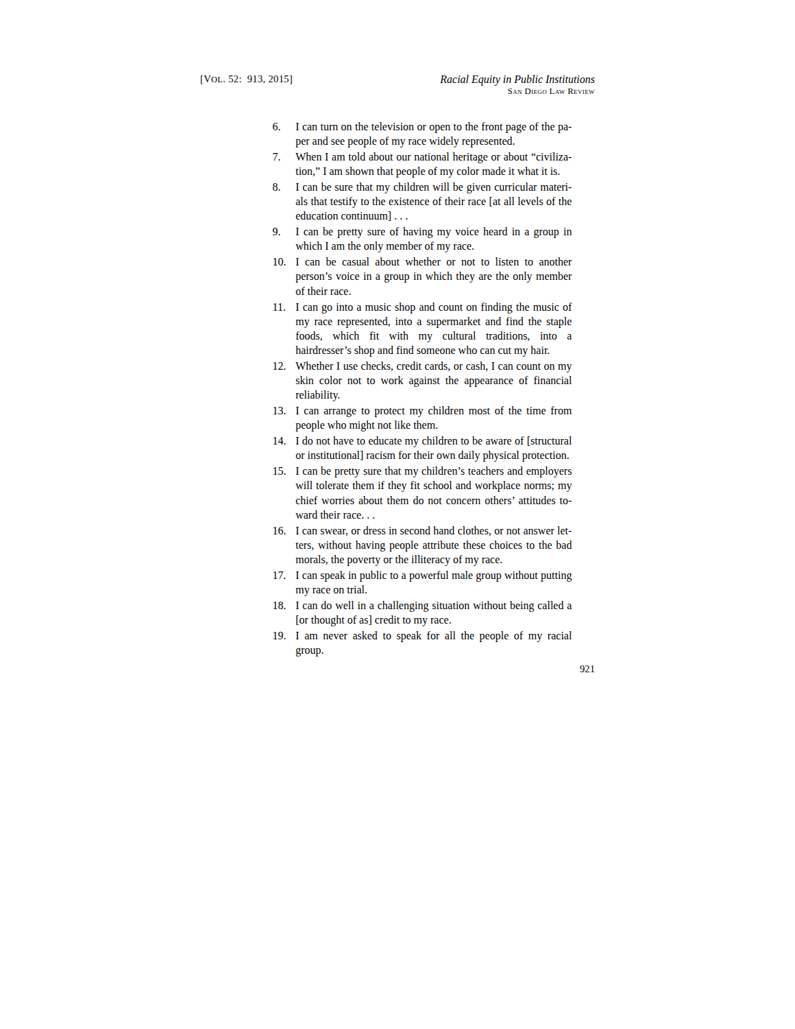[VOL. 52: 913, 2015]
Racial Equity in Public Institutions San Diego Law Review
I can turn on the television or open to the front page of the paper and see people of my race widely represented.
When I am told about our national heritage or about “civilization,” I am shown that people of my color made it what it is.
I can be sure that my children will be given curricular materials that testify to the existence of their race [at all levels of the education continuum] . . .
I can be pretty sure of having my voice heard in a group in which I am the only member of my race.
I can be casual about whether or not to listen to another person’s voice in a group in which they are the only member of their race.
I can go into a music shop and count on finding the music of my race represented, into a supermarket and find the staple foods, which fit with my cultural traditions, into a hairdresser’s shop and find someone who can cut my hair.
Whether I use checks, credit cards, or cash, I can count on my skin color not to work against the appearance of financial reliability.
I can arrange to protect my children most of the time from people who might not like them.
I do not have to educate my children to be aware of [structural or institutional] racism for their own daily physical protection.
I can be pretty sure that my children’s teachers and employers will tolerate them if they fit school and workplace norms; my chief worries about them do not concern others’ attitudes toward their race. . .
I can swear, or dress in second hand clothes, or not answer letters, without having people attribute these choices to the bad morals, the poverty or the illiteracy of my race.
I can speak in public to a powerful male group without putting my race on trial.
I can do well in a challenging situation without being called a [or thought of as] credit to my race.
I am never asked to speak for all the people of my racial group.
921